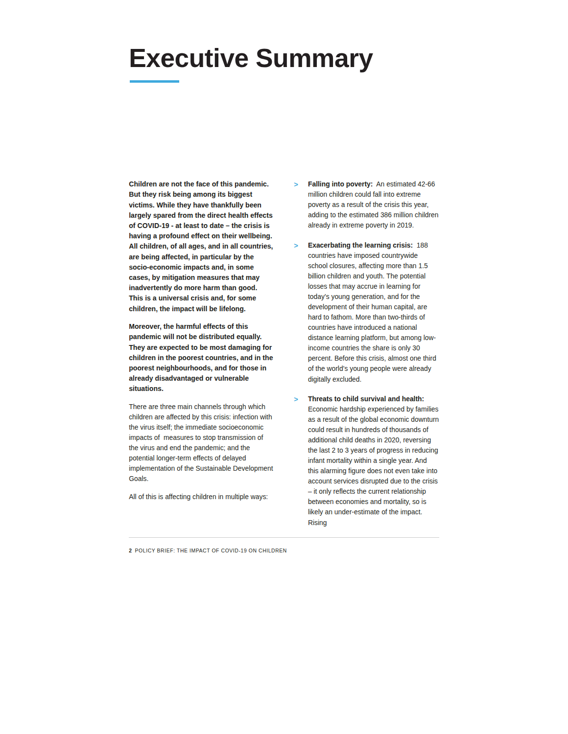Executive Summary
Children are not the face of this pandemic. But they risk being among its biggest victims. While they have thankfully been largely spared from the direct health effects of COVID-19 - at least to date – the crisis is having a profound effect on their wellbeing. All children, of all ages, and in all countries, are being affected, in particular by the socio-economic impacts and, in some cases, by mitigation measures that may inadvertently do more harm than good. This is a universal crisis and, for some children, the impact will be lifelong.
Moreover, the harmful effects of this pandemic will not be distributed equally. They are expected to be most damaging for children in the poorest countries, and in the poorest neighbourhoods, and for those in already disadvantaged or vulnerable situations.
There are three main channels through which children are affected by this crisis: infection with the virus itself; the immediate socioeconomic impacts of measures to stop transmission of the virus and end the pandemic; and the potential longer-term effects of delayed implementation of the Sustainable Development Goals.
All of this is affecting children in multiple ways:
Falling into poverty: An estimated 42-66 million children could fall into extreme poverty as a result of the crisis this year, adding to the estimated 386 million children already in extreme poverty in 2019.
Exacerbating the learning crisis: 188 countries have imposed countrywide school closures, affecting more than 1.5 billion children and youth. The potential losses that may accrue in learning for today’s young generation, and for the development of their human capital, are hard to fathom. More than two-thirds of countries have introduced a national distance learning platform, but among low-income countries the share is only 30 percent. Before this crisis, almost one third of the world’s young people were already digitally excluded.
Threats to child survival and health: Economic hardship experienced by families as a result of the global economic downturn could result in hundreds of thousands of additional child deaths in 2020, reversing the last 2 to 3 years of progress in reducing infant mortality within a single year. And this alarming figure does not even take into account services disrupted due to the crisis – it only reflects the current relationship between economies and mortality, so is likely an under-estimate of the impact. Rising
2 POLICY BRIEF: THE IMPACT OF COVID-19 ON CHILDREN